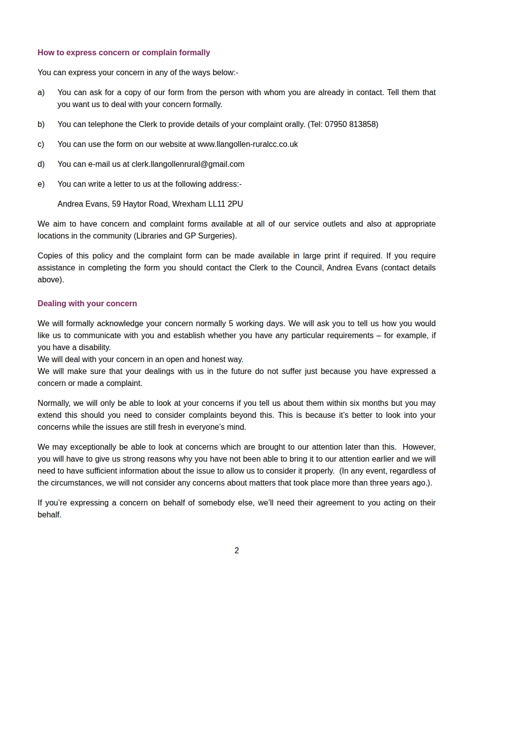How to express concern or complain formally
You can express your concern in any of the ways below:-
a)
You can ask for a copy of our form from the person with whom you are already in contact. Tell them that you want us to deal with your concern formally.
b)
You can telephone the Clerk to provide details of your complaint orally. (Tel: 07950 813858)
c)
You can use the form on our website at www.llangollen-ruralcc.co.uk
d)
You can e-mail us at clerk.llangollenrural@gmail.com
e)
You can write a letter to us at the following address:-
Andrea Evans, 59 Haytor Road, Wrexham LL11 2PU
We aim to have concern and complaint forms available at all of our service outlets and also at appropriate locations in the community (Libraries and GP Surgeries).
Copies of this policy and the complaint form can be made available in large print if required. If you require assistance in completing the form you should contact the Clerk to the Council, Andrea Evans (contact details above).
Dealing with your concern
We will formally acknowledge your concern normally 5 working days. We will ask you to tell us how you would like us to communicate with you and establish whether you have any particular requirements – for example, if you have a disability.
We will deal with your concern in an open and honest way.
We will make sure that your dealings with us in the future do not suffer just because you have expressed a concern or made a complaint.
Normally, we will only be able to look at your concerns if you tell us about them within six months but you may extend this should you need to consider complaints beyond this. This is because it’s better to look into your concerns while the issues are still fresh in everyone’s mind.
We may exceptionally be able to look at concerns which are brought to our attention later than this. However, you will have to give us strong reasons why you have not been able to bring it to our attention earlier and we will need to have sufficient information about the issue to allow us to consider it properly. (In any event, regardless of the circumstances, we will not consider any concerns about matters that took place more than three years ago.).
If you’re expressing a concern on behalf of somebody else, we’ll need their agreement to you acting on their behalf.
2